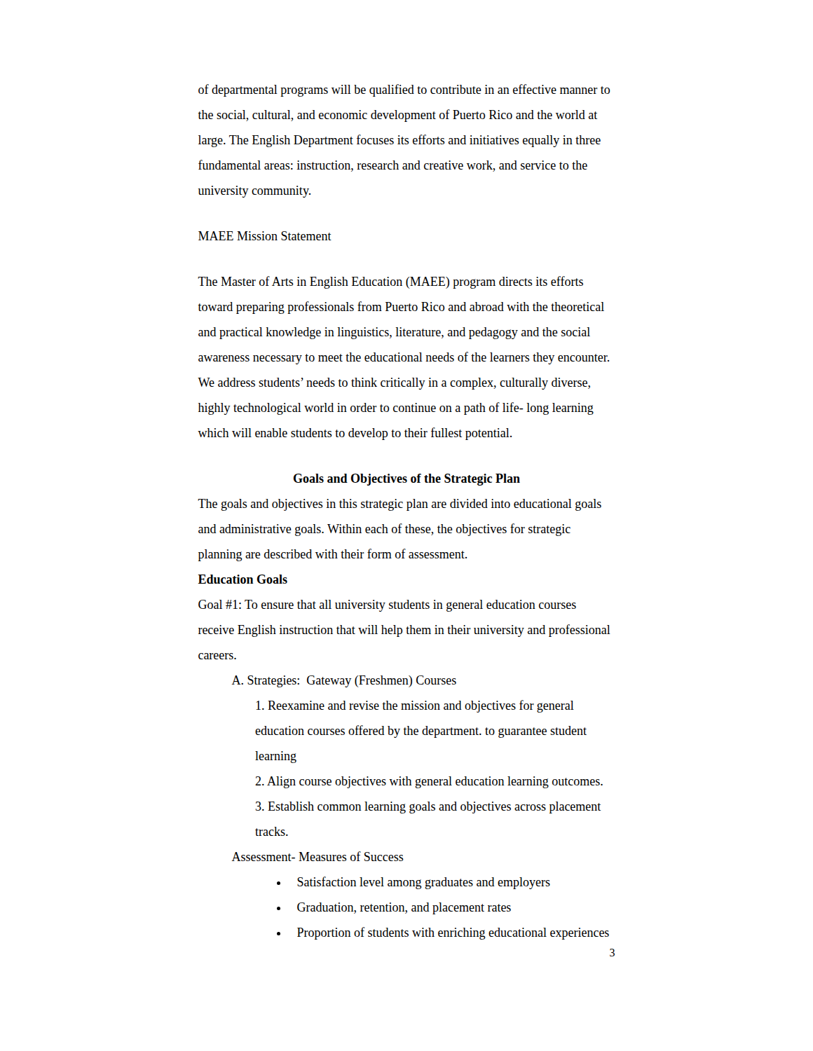of departmental programs will be qualified to contribute in an effective manner to the social, cultural, and economic development of Puerto Rico and the world at large. The English Department focuses its efforts and initiatives equally in three fundamental areas: instruction, research and creative work, and service to the university community.
MAEE Mission Statement
The Master of Arts in English Education (MAEE) program directs its efforts toward preparing professionals from Puerto Rico and abroad with the theoretical and practical knowledge in linguistics, literature, and pedagogy and the social awareness necessary to meet the educational needs of the learners they encounter. We address students’ needs to think critically in a complex, culturally diverse, highly technological world in order to continue on a path of life- long learning which will enable students to develop to their fullest potential.
Goals and Objectives of the Strategic Plan
The goals and objectives in this strategic plan are divided into educational goals and administrative goals. Within each of these, the objectives for strategic planning are described with their form of assessment.
Education Goals
Goal #1: To ensure that all university students in general education courses receive English instruction that will help them in their university and professional careers.
A. Strategies: Gateway (Freshmen) Courses
1. Reexamine and revise the mission and objectives for general education courses offered by the department. to guarantee student learning
2. Align course objectives with general education learning outcomes.
3. Establish common learning goals and objectives across placement tracks.
Assessment- Measures of Success
Satisfaction level among graduates and employers
Graduation, retention, and placement rates
Proportion of students with enriching educational experiences
3